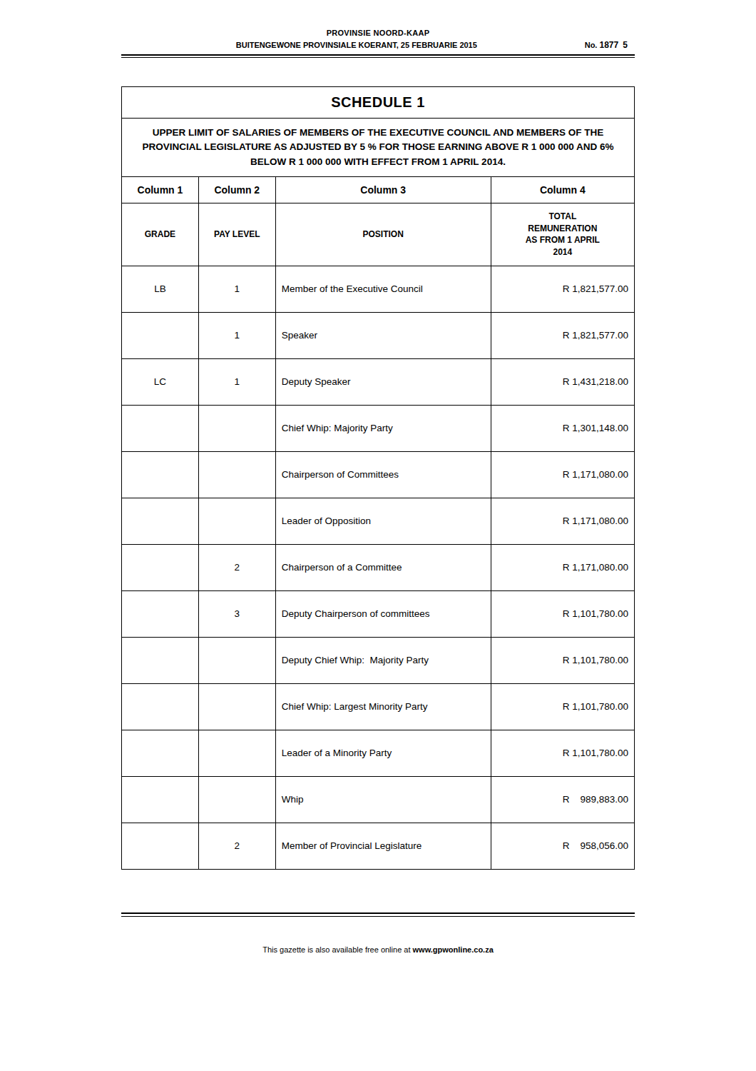PROVINSIE NOORD-KAAP
BUITENGEWONE PROVINSIALE KOERANT, 25 FEBRUARIE 2015
No. 1877 5
| SCHEDULE 1 |
| UPPER LIMIT OF SALARIES OF MEMBERS OF THE EXECUTIVE COUNCIL AND MEMBERS OF THE PROVINCIAL LEGISLATURE AS ADJUSTED BY 5 % FOR THOSE EARNING ABOVE R 1 000 000 AND 6% BELOW R 1 000 000 WITH EFFECT FROM 1 APRIL 2014. |
| Column 1 | Column 2 | Column 3 | Column 4 |
| GRADE | PAY LEVEL | POSITION | TOTAL REMUNERATION AS FROM 1 APRIL 2014 |
| LB | 1 | Member of the Executive Council | R 1,821,577.00 |
| | 1 | Speaker | R 1,821,577.00 |
| LC | 1 | Deputy Speaker | R 1,431,218.00 |
| | | Chief Whip: Majority Party | R 1,301,148.00 |
| | | Chairperson of Committees | R 1,171,080.00 |
| | | Leader of Opposition | R 1,171,080.00 |
| | 2 | Chairperson of a Committee | R 1,171,080.00 |
| | 3 | Deputy Chairperson of committees | R 1,101,780.00 |
| | | Deputy Chief Whip: Majority Party | R 1,101,780.00 |
| | | Chief Whip: Largest Minority Party | R 1,101,780.00 |
| | | Leader of a Minority Party | R 1,101,780.00 |
| | | Whip | R 989,883.00 |
| | 2 | Member of Provincial Legislature | R 958,056.00 |
This gazette is also available free online at www.gpwonline.co.za